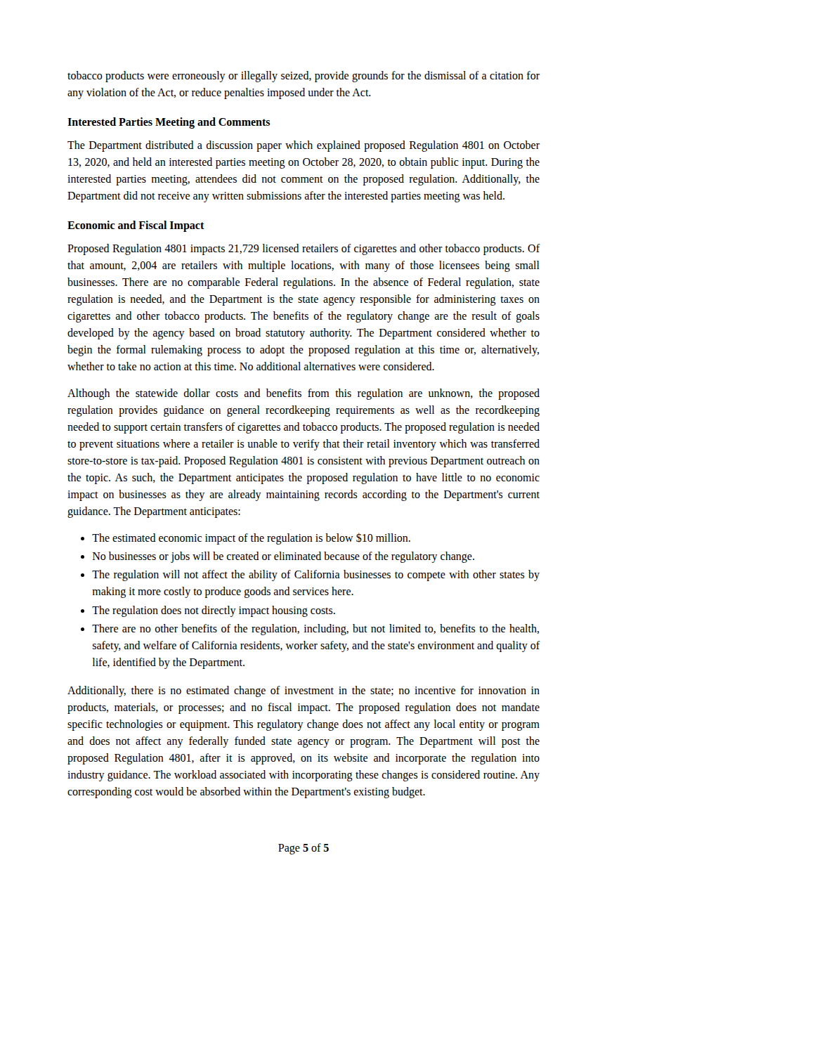tobacco products were erroneously or illegally seized, provide grounds for the dismissal of a citation for any violation of the Act, or reduce penalties imposed under the Act.
Interested Parties Meeting and Comments
The Department distributed a discussion paper which explained proposed Regulation 4801 on October 13, 2020, and held an interested parties meeting on October 28, 2020, to obtain public input. During the interested parties meeting, attendees did not comment on the proposed regulation. Additionally, the Department did not receive any written submissions after the interested parties meeting was held.
Economic and Fiscal Impact
Proposed Regulation 4801 impacts 21,729 licensed retailers of cigarettes and other tobacco products. Of that amount, 2,004 are retailers with multiple locations, with many of those licensees being small businesses. There are no comparable Federal regulations. In the absence of Federal regulation, state regulation is needed, and the Department is the state agency responsible for administering taxes on cigarettes and other tobacco products. The benefits of the regulatory change are the result of goals developed by the agency based on broad statutory authority. The Department considered whether to begin the formal rulemaking process to adopt the proposed regulation at this time or, alternatively, whether to take no action at this time. No additional alternatives were considered.
Although the statewide dollar costs and benefits from this regulation are unknown, the proposed regulation provides guidance on general recordkeeping requirements as well as the recordkeeping needed to support certain transfers of cigarettes and tobacco products. The proposed regulation is needed to prevent situations where a retailer is unable to verify that their retail inventory which was transferred store-to-store is tax-paid. Proposed Regulation 4801 is consistent with previous Department outreach on the topic. As such, the Department anticipates the proposed regulation to have little to no economic impact on businesses as they are already maintaining records according to the Department's current guidance. The Department anticipates:
The estimated economic impact of the regulation is below $10 million.
No businesses or jobs will be created or eliminated because of the regulatory change.
The regulation will not affect the ability of California businesses to compete with other states by making it more costly to produce goods and services here.
The regulation does not directly impact housing costs.
There are no other benefits of the regulation, including, but not limited to, benefits to the health, safety, and welfare of California residents, worker safety, and the state's environment and quality of life, identified by the Department.
Additionally, there is no estimated change of investment in the state; no incentive for innovation in products, materials, or processes; and no fiscal impact. The proposed regulation does not mandate specific technologies or equipment. This regulatory change does not affect any local entity or program and does not affect any federally funded state agency or program. The Department will post the proposed Regulation 4801, after it is approved, on its website and incorporate the regulation into industry guidance. The workload associated with incorporating these changes is considered routine. Any corresponding cost would be absorbed within the Department's existing budget.
Page 5 of 5